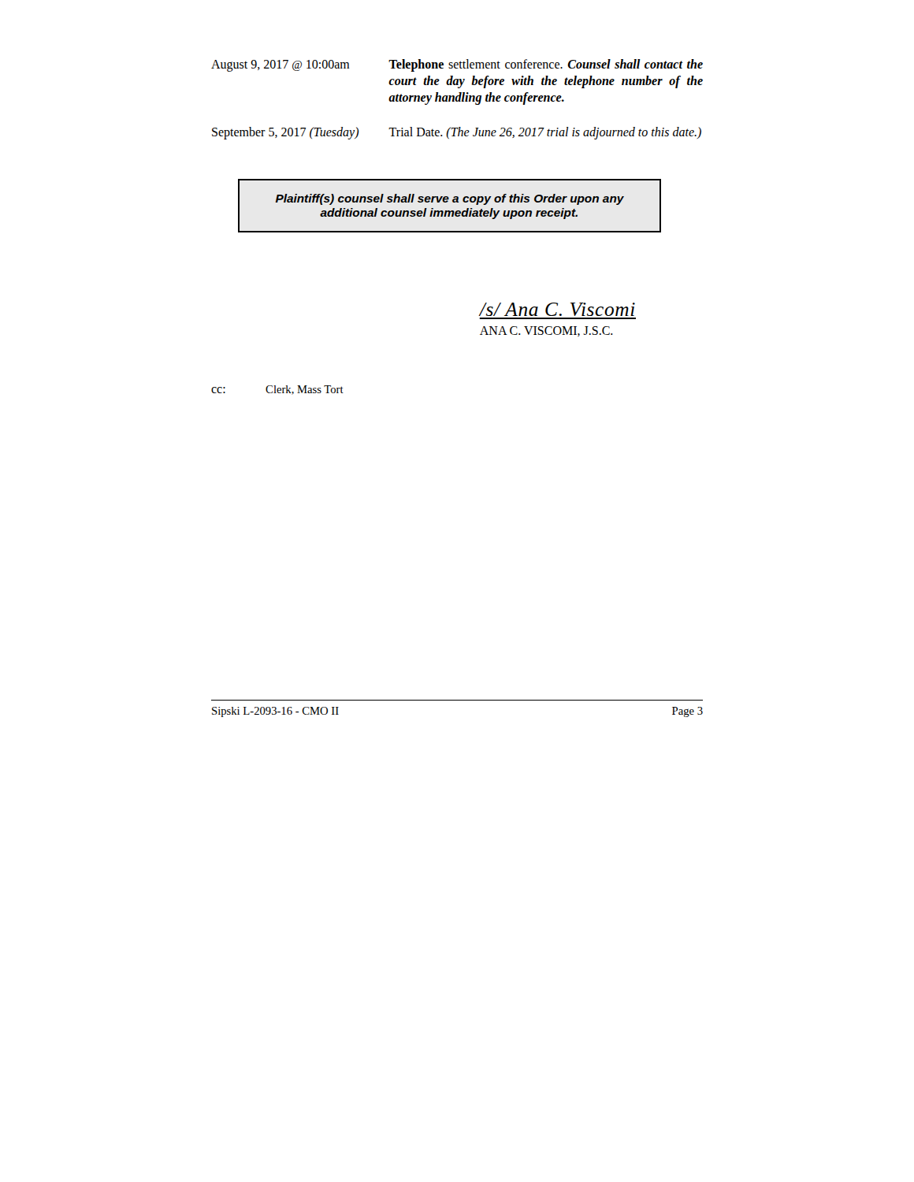| August 9, 2017 @ 10:00am | Telephone settlement conference. Counsel shall contact the court the day before with the telephone number of the attorney handling the conference. |
| September 5, 2017 (Tuesday) | Trial Date. (The June 26, 2017 trial is adjourned to this date.) |
Plaintiff(s) counsel shall serve a copy of this Order upon any additional counsel immediately upon receipt.
/s/ Ana C. Viscomi
ANA C. VISCOMI, J.S.C.
cc: Clerk, Mass Tort
Sipski L-2093-16 - CMO II Page 3